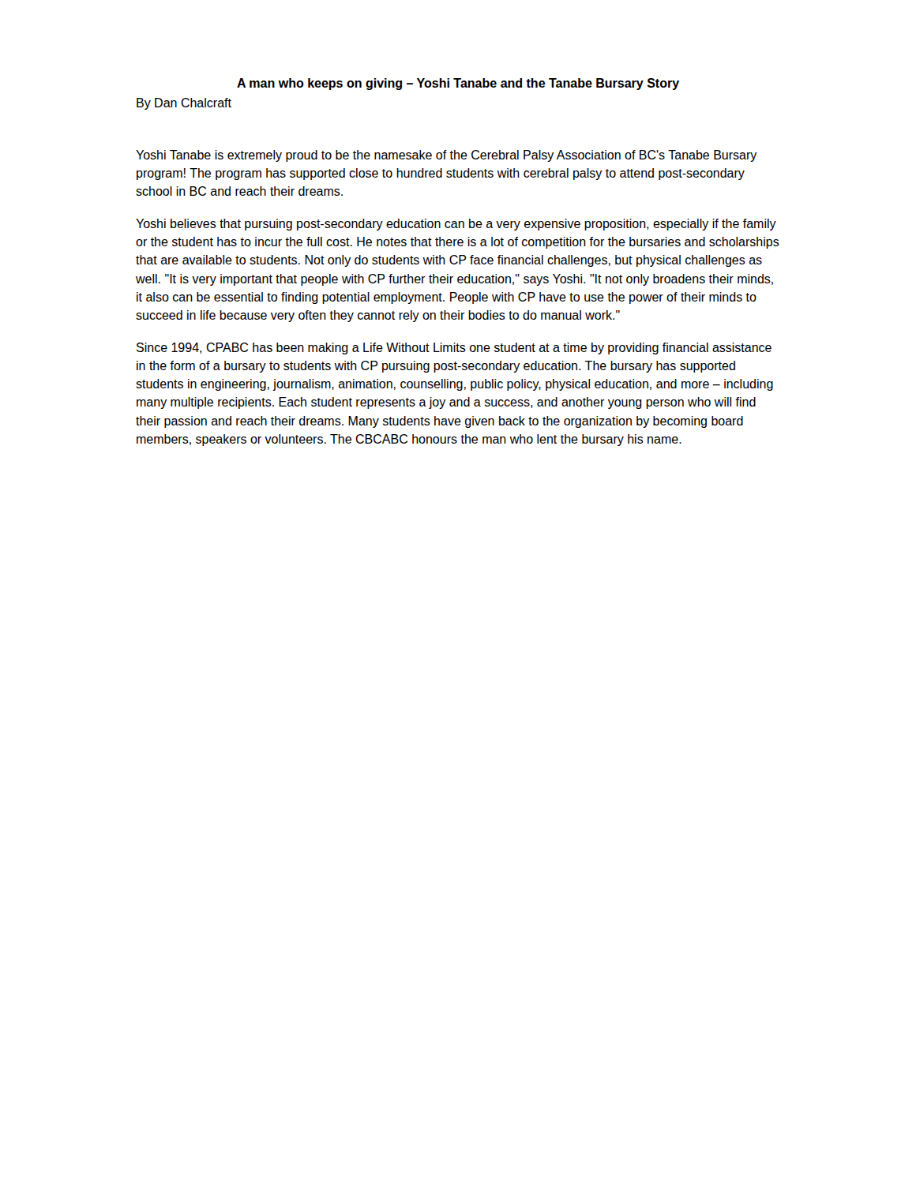A man who keeps on giving – Yoshi Tanabe and the Tanabe Bursary Story
By Dan Chalcraft
Yoshi Tanabe is extremely proud to be the namesake of the Cerebral Palsy Association of BC's Tanabe Bursary program! The program has supported close to hundred students with cerebral palsy to attend post-secondary school in BC and reach their dreams.
Yoshi believes that pursuing post-secondary education can be a very expensive proposition, especially if the family or the student has to incur the full cost. He notes that there is a lot of competition for the bursaries and scholarships that are available to students. Not only do students with CP face financial challenges, but physical challenges as well. "It is very important that people with CP further their education," says Yoshi. "It not only broadens their minds, it also can be essential to finding potential employment. People with CP have to use the power of their minds to succeed in life because very often they cannot rely on their bodies to do manual work."
Since 1994, CPABC has been making a Life Without Limits one student at a time by providing financial assistance in the form of a bursary to students with CP pursuing post-secondary education. The bursary has supported students in engineering, journalism, animation, counselling, public policy, physical education, and more – including many multiple recipients. Each student represents a joy and a success, and another young person who will find their passion and reach their dreams. Many students have given back to the organization by becoming board members, speakers or volunteers. The CBCABC honours the man who lent the bursary his name.